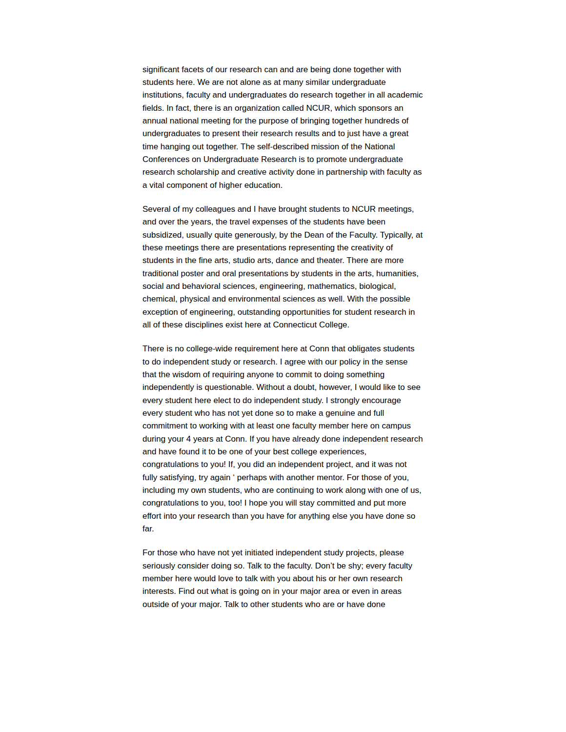significant facets of our research can and are being done together with students here. We are not alone as at many similar undergraduate institutions, faculty and undergraduates do research together in all academic fields. In fact, there is an organization called NCUR, which sponsors an annual national meeting for the purpose of bringing together hundreds of undergraduates to present their research results and to just have a great time hanging out together. The self-described mission of the National Conferences on Undergraduate Research is to promote undergraduate research scholarship and creative activity done in partnership with faculty as a vital component of higher education.
Several of my colleagues and I have brought students to NCUR meetings, and over the years, the travel expenses of the students have been subsidized, usually quite generously, by the Dean of the Faculty. Typically, at these meetings there are presentations representing the creativity of students in the fine arts, studio arts, dance and theater. There are more traditional poster and oral presentations by students in the arts, humanities, social and behavioral sciences, engineering, mathematics, biological, chemical, physical and environmental sciences as well. With the possible exception of engineering, outstanding opportunities for student research in all of these disciplines exist here at Connecticut College.
There is no college-wide requirement here at Conn that obligates students to do independent study or research. I agree with our policy in the sense that the wisdom of requiring anyone to commit to doing something independently is questionable. Without a doubt, however, I would like to see every student here elect to do independent study. I strongly encourage every student who has not yet done so to make a genuine and full commitment to working with at least one faculty member here on campus during your 4 years at Conn. If you have already done independent research and have found it to be one of your best college experiences, congratulations to you! If, you did an independent project, and it was not fully satisfying, try again ‘ perhaps with another mentor. For those of you, including my own students, who are continuing to work along with one of us, congratulations to you, too! I hope you will stay committed and put more effort into your research than you have for anything else you have done so far.
For those who have not yet initiated independent study projects, please seriously consider doing so. Talk to the faculty. Don’t be shy; every faculty member here would love to talk with you about his or her own research interests. Find out what is going on in your major area or even in areas outside of your major. Talk to other students who are or have done